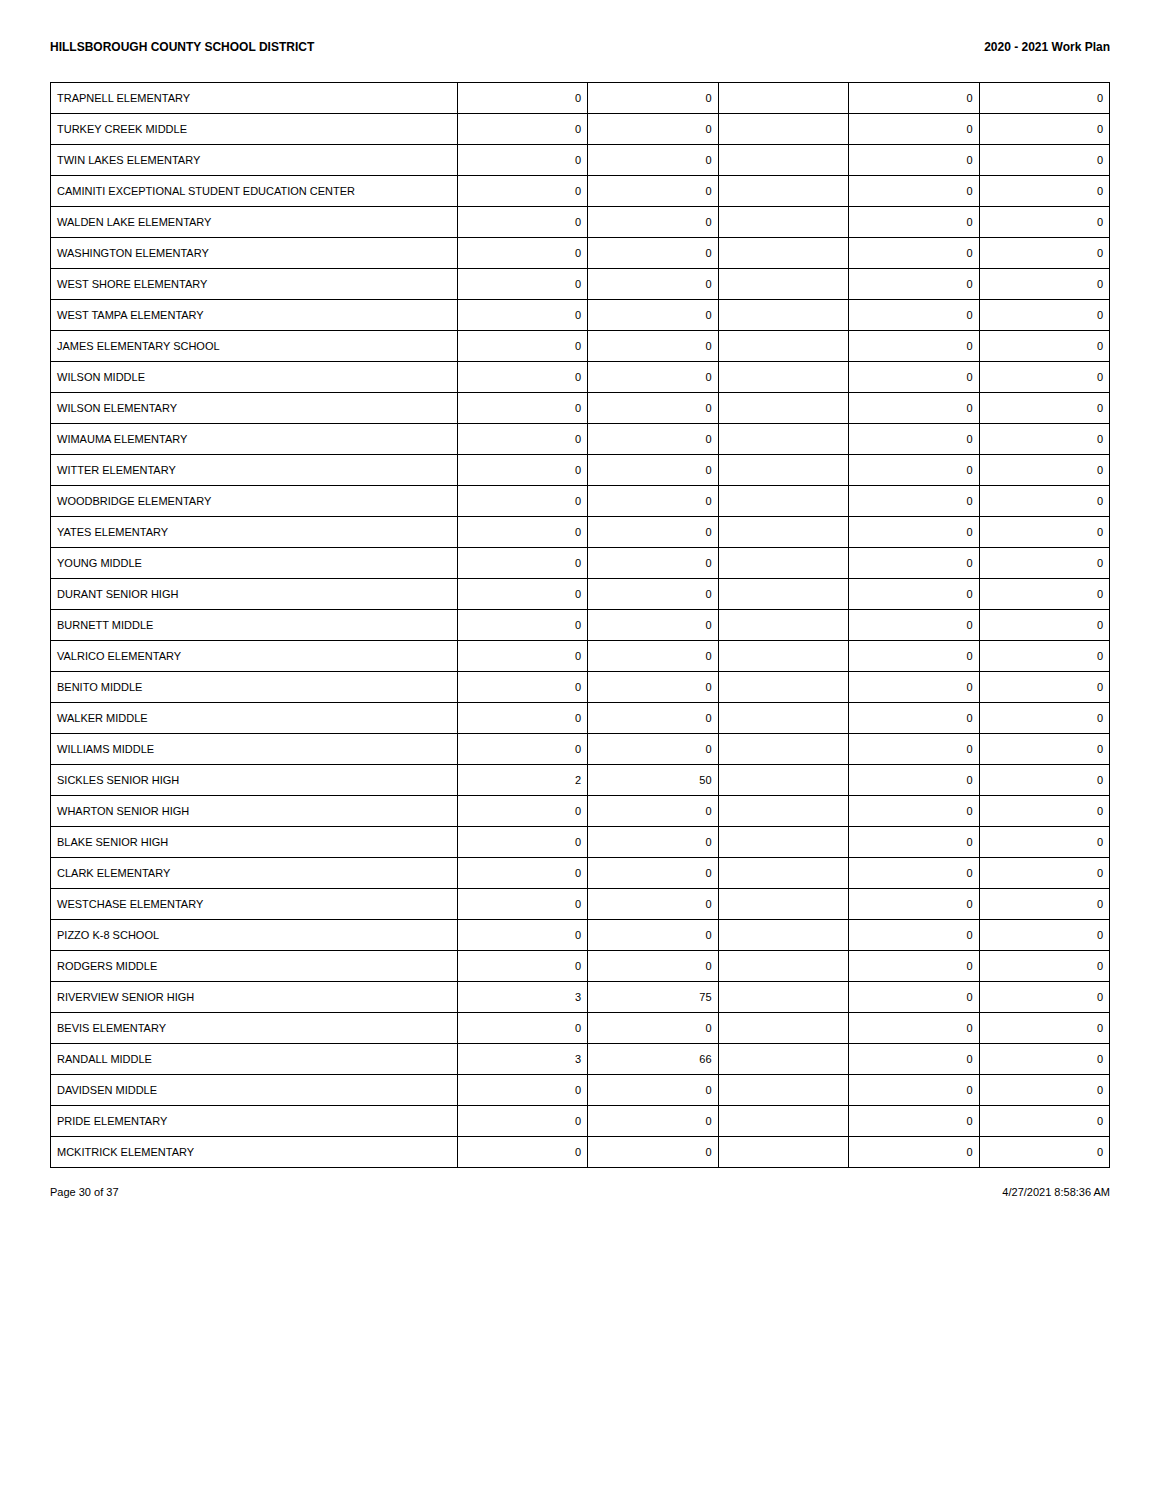HILLSBOROUGH COUNTY SCHOOL DISTRICT 2020 - 2021 Work Plan
| TRAPNELL ELEMENTARY | 0 | 0 | | 0 | 0 |
| TURKEY CREEK MIDDLE | 0 | 0 | | 0 | 0 |
| TWIN LAKES ELEMENTARY | 0 | 0 | | 0 | 0 |
| CAMINITI EXCEPTIONAL STUDENT EDUCATION CENTER | 0 | 0 | | 0 | 0 |
| WALDEN LAKE ELEMENTARY | 0 | 0 | | 0 | 0 |
| WASHINGTON ELEMENTARY | 0 | 0 | | 0 | 0 |
| WEST SHORE ELEMENTARY | 0 | 0 | | 0 | 0 |
| WEST TAMPA ELEMENTARY | 0 | 0 | | 0 | 0 |
| JAMES ELEMENTARY SCHOOL | 0 | 0 | | 0 | 0 |
| WILSON MIDDLE | 0 | 0 | | 0 | 0 |
| WILSON ELEMENTARY | 0 | 0 | | 0 | 0 |
| WIMAUMA ELEMENTARY | 0 | 0 | | 0 | 0 |
| WITTER ELEMENTARY | 0 | 0 | | 0 | 0 |
| WOODBRIDGE ELEMENTARY | 0 | 0 | | 0 | 0 |
| YATES ELEMENTARY | 0 | 0 | | 0 | 0 |
| YOUNG MIDDLE | 0 | 0 | | 0 | 0 |
| DURANT SENIOR HIGH | 0 | 0 | | 0 | 0 |
| BURNETT MIDDLE | 0 | 0 | | 0 | 0 |
| VALRICO ELEMENTARY | 0 | 0 | | 0 | 0 |
| BENITO MIDDLE | 0 | 0 | | 0 | 0 |
| WALKER MIDDLE | 0 | 0 | | 0 | 0 |
| WILLIAMS MIDDLE | 0 | 0 | | 0 | 0 |
| SICKLES SENIOR HIGH | 2 | 50 | | 0 | 0 |
| WHARTON SENIOR HIGH | 0 | 0 | | 0 | 0 |
| BLAKE SENIOR HIGH | 0 | 0 | | 0 | 0 |
| CLARK ELEMENTARY | 0 | 0 | | 0 | 0 |
| WESTCHASE ELEMENTARY | 0 | 0 | | 0 | 0 |
| PIZZO K-8 SCHOOL | 0 | 0 | | 0 | 0 |
| RODGERS MIDDLE | 0 | 0 | | 0 | 0 |
| RIVERVIEW SENIOR HIGH | 3 | 75 | | 0 | 0 |
| BEVIS ELEMENTARY | 0 | 0 | | 0 | 0 |
| RANDALL MIDDLE | 3 | 66 | | 0 | 0 |
| DAVIDSEN MIDDLE | 0 | 0 | | 0 | 0 |
| PRIDE ELEMENTARY | 0 | 0 | | 0 | 0 |
| MCKITRICK ELEMENTARY | 0 | 0 | | 0 | 0 |
Page 30 of 37 4/27/2021 8:58:36 AM